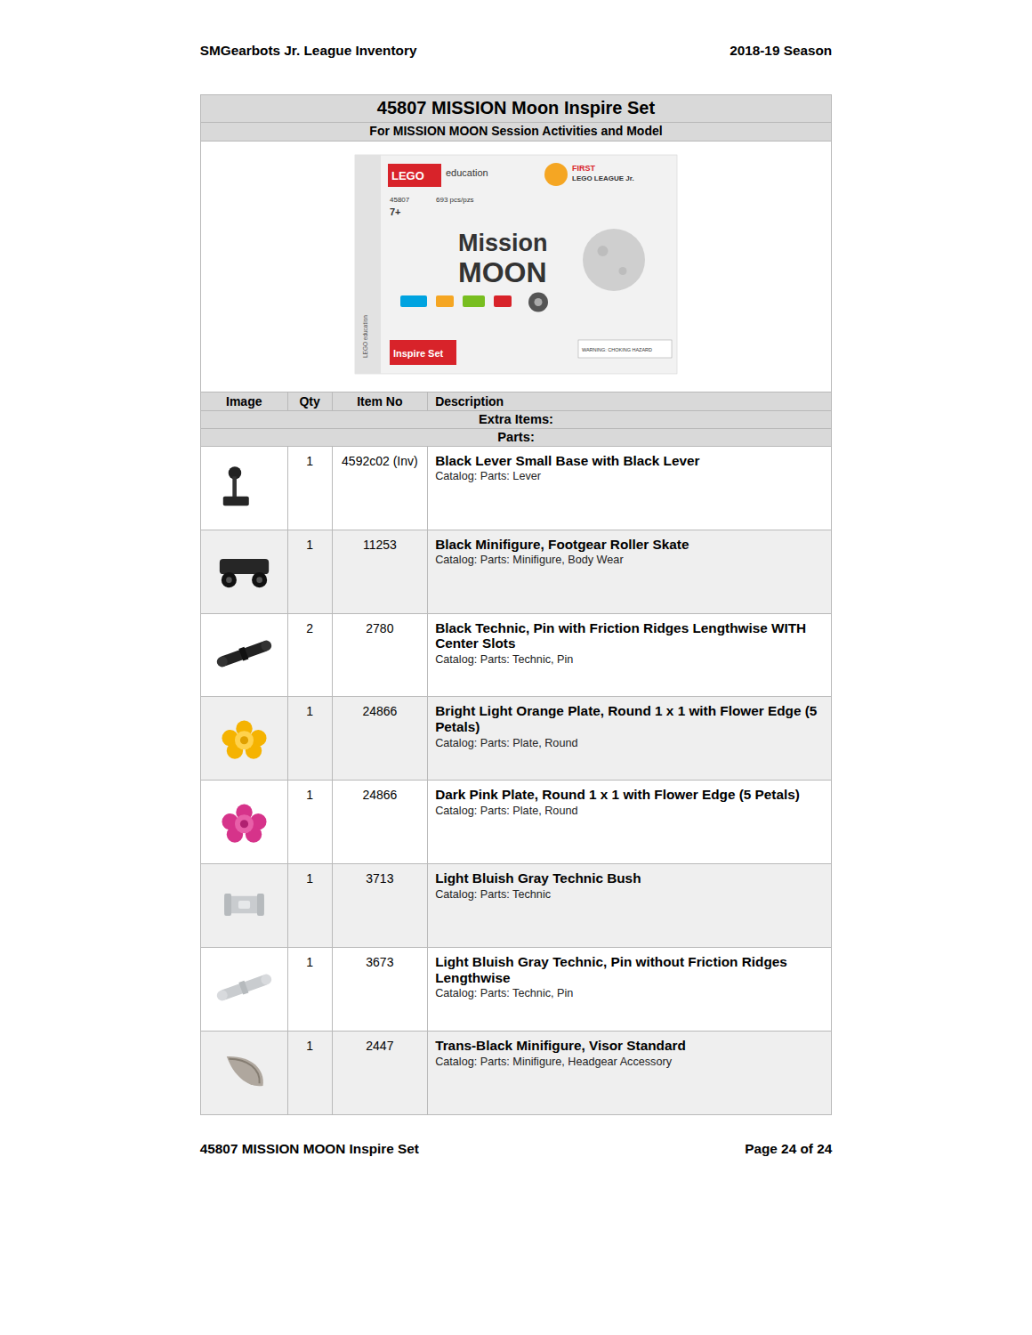SMGearbots Jr. League Inventory
2018-19 Season
| 45807 MISSION Moon Inspire Set |
| For MISSION MOON Session Activities and Model |
| Image | Qty | Item No | Description |
| Extra Items: |
| Parts: |
| | 1 | 4592c02 (Inv) | Black Lever Small Base with Black Lever Catalog: Parts: Lever |
| | 1 | 11253 | Black Minifigure, Footgear Roller Skate Catalog: Parts: Minifigure, Body Wear |
| | 2 | 2780 | Black Technic, Pin with Friction Ridges Lengthwise WITH Center Slots Catalog: Parts: Technic, Pin |
| | 1 | 24866 | Bright Light Orange Plate, Round 1 x 1 with Flower Edge (5 Petals) Catalog: Parts: Plate, Round |
| | 1 | 24866 | Dark Pink Plate, Round 1 x 1 with Flower Edge (5 Petals) Catalog: Parts: Plate, Round |
| | 1 | 3713 | Light Bluish Gray Technic Bush Catalog: Parts: Technic |
| | 1 | 3673 | Light Bluish Gray Technic, Pin without Friction Ridges Lengthwise Catalog: Parts: Technic, Pin |
| | 1 | 2447 | Trans-Black Minifigure, Visor Standard Catalog: Parts: Minifigure, Headgear Accessory |
45807 MISSION MOON Inspire Set
Page 24 of 24